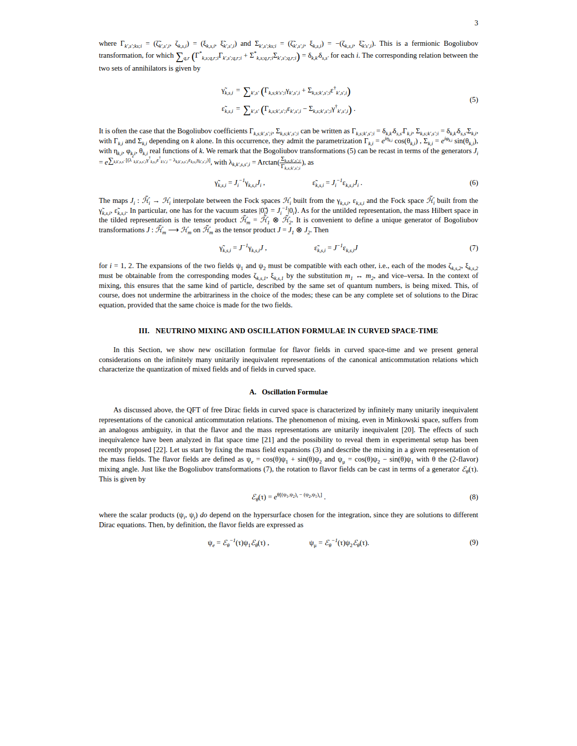3
where Γk′,s′;ks;i = (ζ̃k′,s′,i, ζk,s,i) = (ξk,s,i, ξ̃k′,s′,i) and Σk′,s′;ks;i = (ζ̃k′,s′,i, ξk,s,i) = −(ζk,s,i, ξ̃k′s′,i). This is a fermionic Bogoliubov transformation, for which ∑q,r (Γ*k,s;q,r;iΓk′,s′;q,r;i + Σ*k,s;q,r;iΣk′,s′;q,r;i) = δk,k′δs,s′ for each i. The corresponding relation between the two sets of annihilators is given by
| γ̃ k,s,i | = | ∑ k′,s′ ( Γ k,s;k′s′;i γ k′,s′,i + Σ k,s;k′,s′;i ε † k′,s′,i ) |
| ε̃ k,s,i | = | ∑ k′,s′ ( Γ k,s;k′,s′;i ε k′,s′,i − Σ k,s;k′,s′;i γ † k′,s′,i ) . |
(5)
It is often the case that the Bogoliubov coefficients Γk,s;k′,s′;i, Σk,s;k′,s′;i can be written as Γk,s;k′,s′;i = δk,k′δs,s′Γk,i, Σk,s;k′,s′;i = δk,k′δs,s′Σk,i, with Γk,i and Σk,i depending on k alone. In this occurrence, they admit the parametrization Γk,i = eiηk,i cos(θk,i) , Σk,i = eiφk,i sin(θk,i), with ηk,i, φk,i, θk,i real functions of k. We remark that the Bogoliubov transformations (5) can be recast in terms of the generators Ji = e∑k,k′,s,s′ [(λ*k,k′,s,s′,iγ†k,s,iε†k′s′,i − λk,k′,s,s′,iεk,s,iγk′,s′,i)], with λk,k′,s,s′,i = Arctan(Σk,s;k′,s′;i Γk,s;k′,s′;i), as
γ̃k,s,i = Ji−1γk,s,iJi , ε̃k,s,i = Ji−1εk,s,iJi . (6)
The maps Ji : ℋ̃i → ℋi interpolate between the Fock spaces ℋi built from the γk,s,i, εk,s,i and the Fock space ℋ̃i built from the γ̃k,s,i, ε̃k,s,i. In particular, one has for the vacuum states |0̃i⟩ = Ji−1|0i⟩. As for the untilded representation, the mass Hilbert space in the tilded representation is the tensor product ℋ̃m = ℋ̃1 ⊗ ℋ̃2. It is convenient to define a unique generator of Bogoliubov transformations J : ℋ̃m ⟶ ℋm on ℋ̃m as the tensor product J = J1 ⊗ J2. Then
γ̃k,s,i = J−1γk,s,iJ , ε̃k,s,i = J−1εk,s,iJ (7)
for i = 1, 2. The expansions of the two fields ψ1 and ψ2 must be compatible with each other, i.e., each of the modes ζk,s,2, ξk,s,2 must be obtainable from the corresponding modes ζk,s,1, ξk,s,1 by the substitution m1 ↔ m2, and vice–versa. In the context of mixing, this ensures that the same kind of particle, described by the same set of quantum numbers, is being mixed. This, of course, does not undermine the arbitrariness in the choice of the modes; these can be any complete set of solutions to the Dirac equation, provided that the same choice is made for the two fields.
III. Neutrino mixing and oscillation formulae in curved space-time
In this Section, we show new oscillation formulae for flavor fields in curved space-time and we present general considerations on the infinitely many unitarily inequivalent representations of the canonical anticommutation relations which characterize the quantization of mixed fields and of fields in curved space.
A. Oscillation Formulae
As discussed above, the QFT of free Dirac fields in curved space is characterized by infinitely many unitarily inequivalent representations of the canonical anticommutation relations. The phenomenon of mixing, even in Minkowski space, suffers from an analogous ambiguity, in that the flavor and the mass representations are unitarily inequivalent [20]. The effects of such inequivalence have been analyzed in flat space time [21] and the possibility to reveal them in experimental setup has been recently proposed [22]. Let us start by fixing the mass field expansions (3) and describe the mixing in a given representation of the mass fields. The flavor fields are defined as ψe = cos(θ)ψ1 + sin(θ)ψ2 and ψμ = cos(θ)ψ2 − sin(θ)ψ1 with θ the (2-flavor) mixing angle. Just like the Bogoliubov transformations (7), the rotation to flavor fields can be cast in terms of a generator ℰθ(τ). This is given by
ℰθ(τ) = eθ[(ψ1,ψ2)τ − (ψ2,ψ1)τ] . (8)
where the scalar products (ψi, ψj) do depend on the hypersurface chosen for the integration, since they are solutions to different Dirac equations. Then, by definition, the flavor fields are expressed as
ψe = ℰθ−1(τ)ψ1ℰθ(τ) , ψμ = ℰθ−1(τ)ψ2ℰθ(τ). (9)